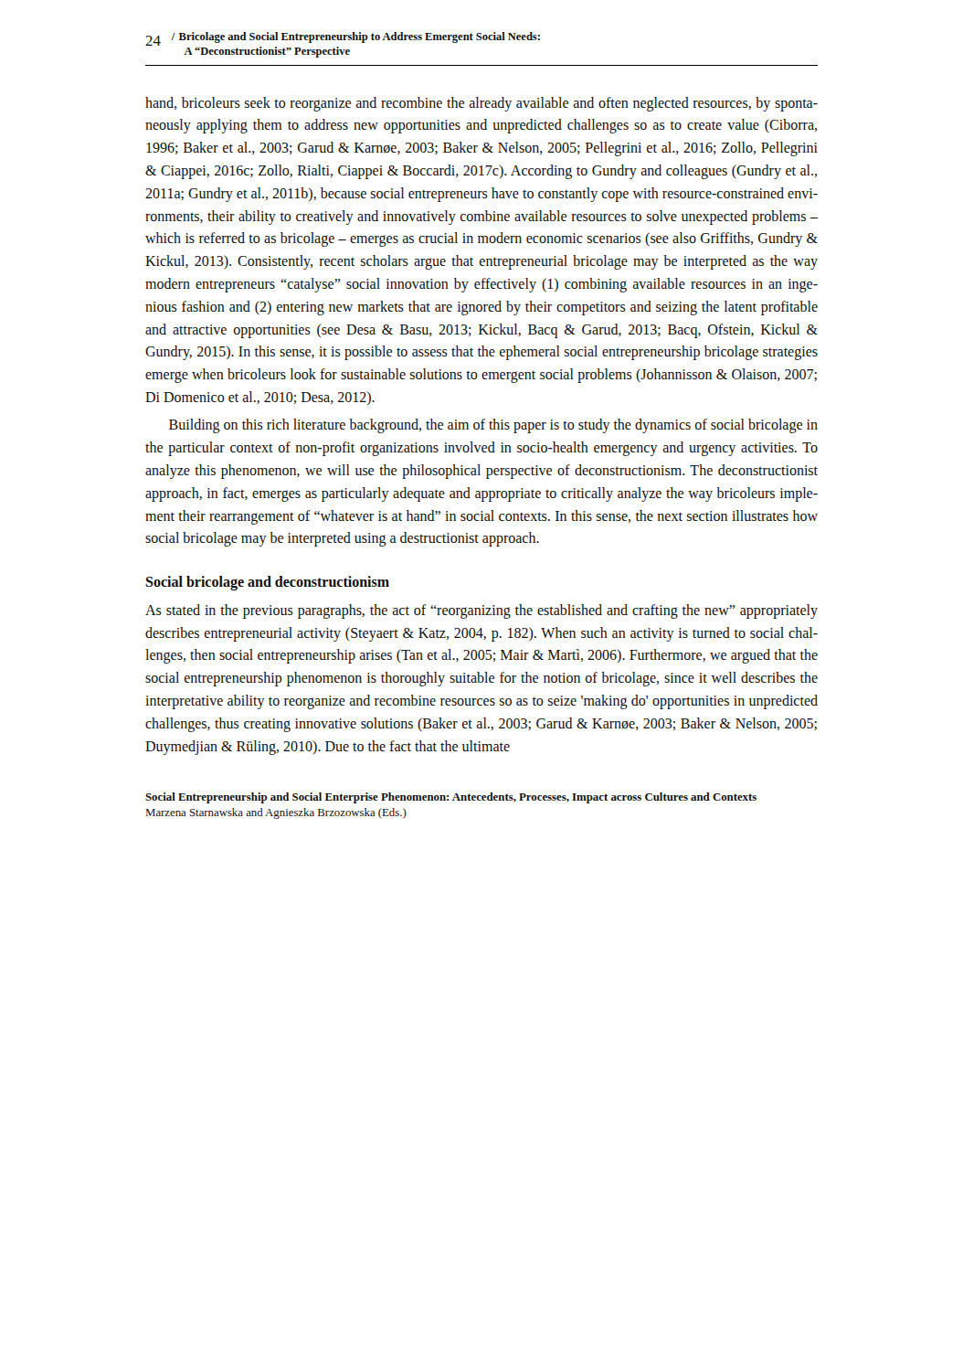24 /Bricolage and Social Entrepreneurship to Address Emergent Social Needs: A “Deconstructionist” Perspective
hand, bricoleurs seek to reorganize and recombine the already available and often neglected resources, by spontaneously applying them to address new opportunities and unpredicted challenges so as to create value (Ciborra, 1996; Baker et al., 2003; Garud & Karnøe, 2003; Baker & Nelson, 2005; Pellegrini et al., 2016; Zollo, Pellegrini & Ciappei, 2016c; Zollo, Rialti, Ciappei & Boccardi, 2017c). According to Gundry and colleagues (Gundry et al., 2011a; Gundry et al., 2011b), because social entrepreneurs have to constantly cope with resource-constrained environments, their ability to creatively and innovatively combine available resources to solve unexpected problems – which is referred to as bricolage – emerges as crucial in modern economic scenarios (see also Griffiths, Gundry & Kickul, 2013). Consistently, recent scholars argue that entrepreneurial bricolage may be interpreted as the way modern entrepreneurs “catalyse” social innovation by effectively (1) combining available resources in an ingenious fashion and (2) entering new markets that are ignored by their competitors and seizing the latent profitable and attractive opportunities (see Desa & Basu, 2013; Kickul, Bacq & Garud, 2013; Bacq, Ofstein, Kickul & Gundry, 2015). In this sense, it is possible to assess that the ephemeral social entrepreneurship bricolage strategies emerge when bricoleurs look for sustainable solutions to emergent social problems (Johannisson & Olaison, 2007; Di Domenico et al., 2010; Desa, 2012).
Building on this rich literature background, the aim of this paper is to study the dynamics of social bricolage in the particular context of non-profit organizations involved in socio-health emergency and urgency activities. To analyze this phenomenon, we will use the philosophical perspective of deconstructionism. The deconstructionist approach, in fact, emerges as particularly adequate and appropriate to critically analyze the way bricoleurs implement their rearrangement of “whatever is at hand” in social contexts. In this sense, the next section illustrates how social bricolage may be interpreted using a destructionist approach.
Social bricolage and deconstructionism
As stated in the previous paragraphs, the act of “reorganizing the established and crafting the new” appropriately describes entrepreneurial activity (Steyaert & Katz, 2004, p. 182). When such an activity is turned to social challenges, then social entrepreneurship arises (Tan et al., 2005; Mair & Martì, 2006). Furthermore, we argued that the social entrepreneurship phenomenon is thoroughly suitable for the notion of bricolage, since it well describes the interpretative ability to reorganize and recombine resources so as to seize 'making do' opportunities in unpredicted challenges, thus creating innovative solutions (Baker et al., 2003; Garud & Karnøe, 2003; Baker & Nelson, 2005; Duymedjian & Rüling, 2010). Due to the fact that the ultimate
Social Entrepreneurship and Social Enterprise Phenomenon: Antecedents, Processes, Impact across Cultures and Contexts Marzena Starnawska and Agnieszka Brzozowska (Eds.)